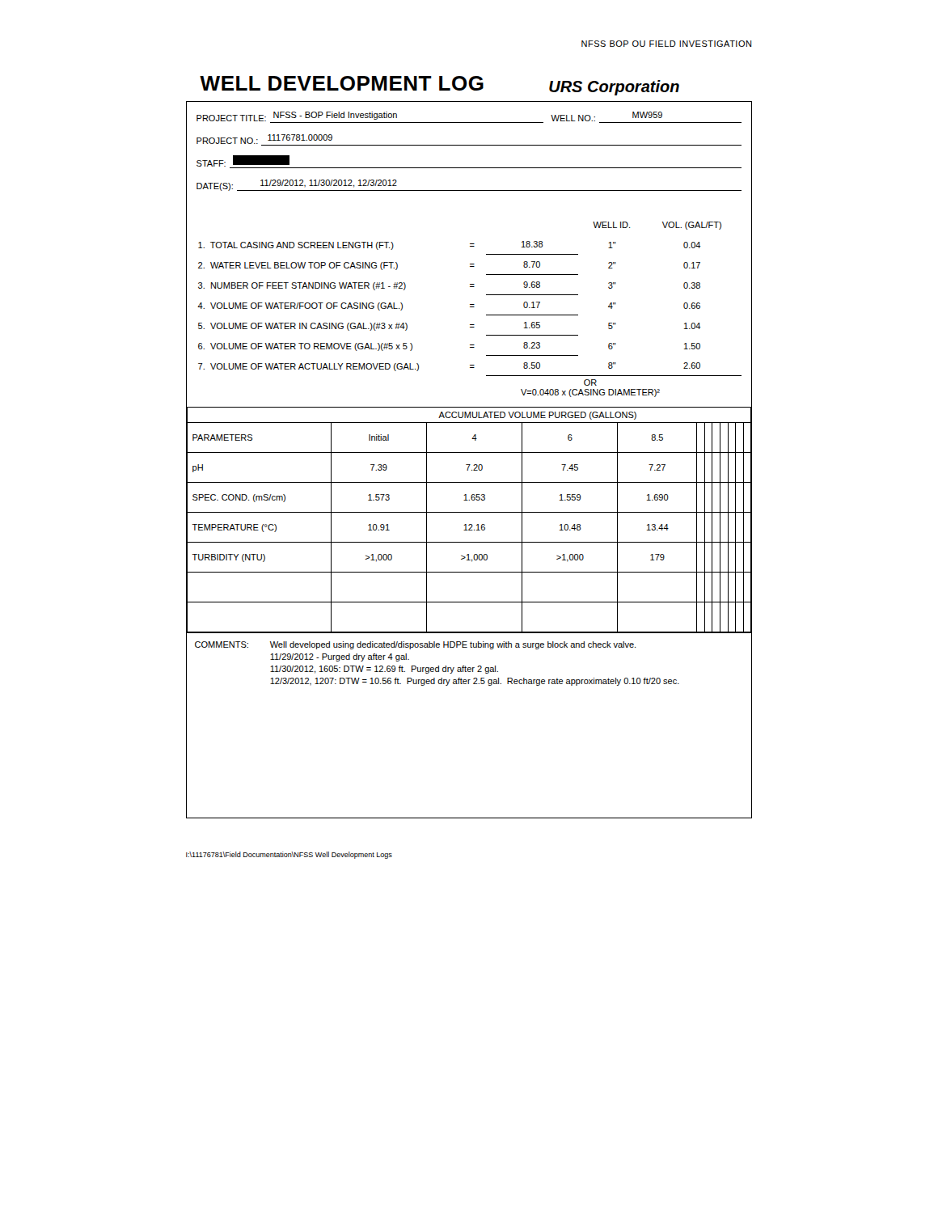NFSS BOP OU FIELD INVESTIGATION
WELL DEVELOPMENT LOG
URS Corporation
PROJECT TITLE: NFSS - BOP Field Investigation WELL NO.: MW959
PROJECT NO.: 11176781.00009
STAFF:
DATE(S): 11/29/2012, 11/30/2012, 12/3/2012
| | | | WELL ID. | VOL. (GAL/FT) | |
| 1. TOTAL CASING AND SCREEN LENGTH (FT.) | = | 18.38 | 1" | 0.04 | |
| 2. WATER LEVEL BELOW TOP OF CASING (FT.) | = | 8.70 | 2" | 0.17 | |
| 3. NUMBER OF FEET STANDING WATER (#1 - #2) | = | 9.68 | 3" | 0.38 | |
| 4. VOLUME OF WATER/FOOT OF CASING (GAL.) | = | 0.17 | 4" | 0.66 | |
| 5. VOLUME OF WATER IN CASING (GAL.)(#3 x #4) | = | 1.65 | 5" | 1.04 | |
| 6. VOLUME OF WATER TO REMOVE (GAL.)(#5 x 5 ) | = | 8.23 | 6" | 1.50 | |
| 7. VOLUME OF WATER ACTUALLY REMOVED (GAL.) | = | 8.50 | 8" | 2.60 | |
OR
V=0.0408 x (CASING DIAMETER)²
ACCUMULATED VOLUME PURGED (GALLONS)
| PARAMETERS | Initial | 4 | 6 | 8.5 | | | | | | | |
| pH | 7.39 | 7.20 | 7.45 | 7.27 | | | | | | | |
| SPEC. COND. (mS/cm) | 1.573 | 1.653 | 1.559 | 1.690 | | | | | | | |
| TEMPERATURE (°C) | 10.91 | 12.16 | 10.48 | 13.44 | | | | | | | |
| TURBIDITY (NTU) | >1,000 | >1,000 | >1,000 | 179 | | | | | | | |
COMMENTS:
Well developed using dedicated/disposable HDPE tubing with a surge block and check valve.
11/29/2012 - Purged dry after 4 gal.
11/30/2012, 1605: DTW = 12.69 ft. Purged dry after 2 gal.
12/3/2012, 1207: DTW = 10.56 ft. Purged dry after 2.5 gal. Recharge rate approximately 0.10 ft/20 sec.
I:\11176781\Field Documentation\NFSS Well Development Logs